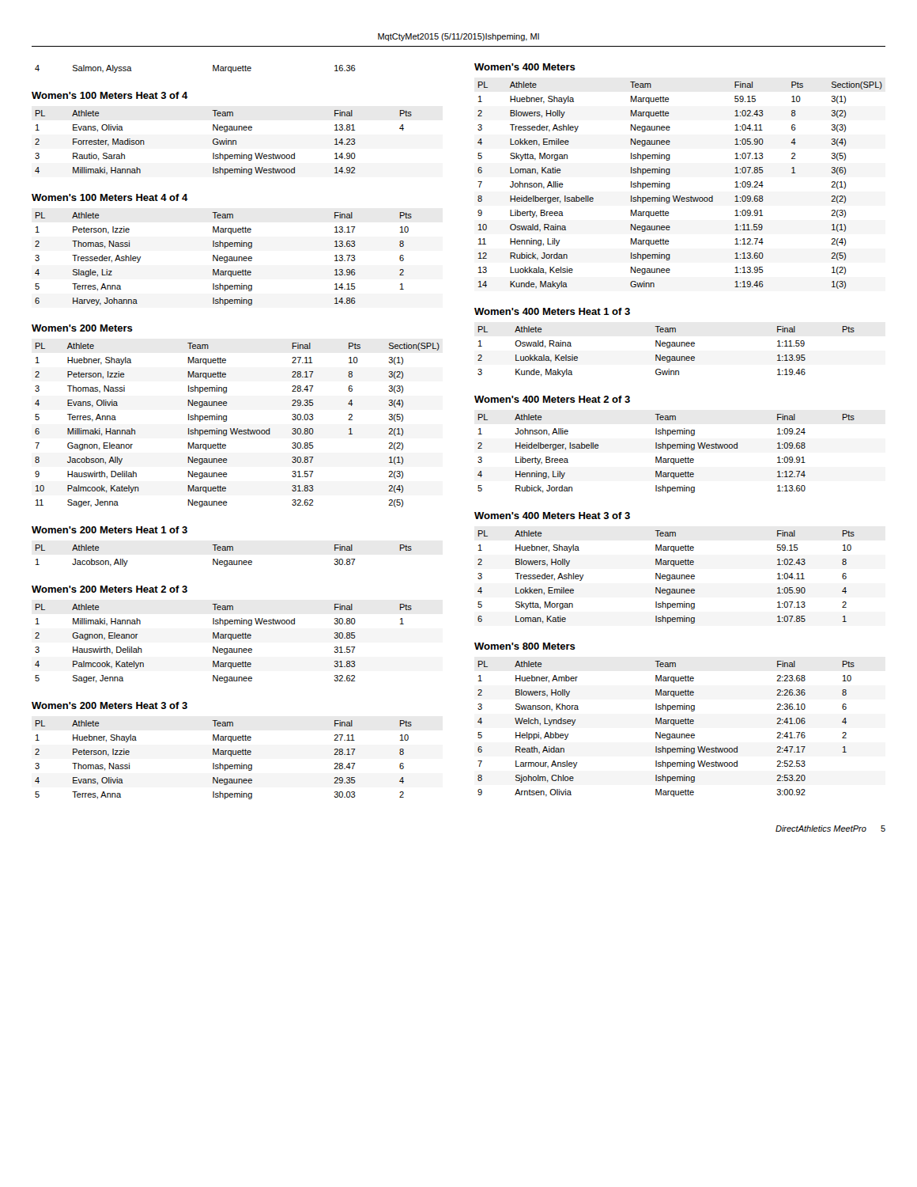MqtCtyMet2015 (5/11/2015)Ishpeming, MI
| 4 | Salmon, Alyssa | Marquette | 16.36 | |
Women's 100 Meters Heat 3 of 4
| PL | Athlete | Team | Final | Pts |
| --- | --- | --- | --- | --- |
| 1 | Evans, Olivia | Negaunee | 13.81 | 4 |
| 2 | Forrester, Madison | Gwinn | 14.23 | |
| 3 | Rautio, Sarah | Ishpeming Westwood | 14.90 | |
| 4 | Millimaki, Hannah | Ishpeming Westwood | 14.92 | |
Women's 100 Meters Heat 4 of 4
| PL | Athlete | Team | Final | Pts |
| --- | --- | --- | --- | --- |
| 1 | Peterson, Izzie | Marquette | 13.17 | 10 |
| 2 | Thomas, Nassi | Ishpeming | 13.63 | 8 |
| 3 | Tresseder, Ashley | Negaunee | 13.73 | 6 |
| 4 | Slagle, Liz | Marquette | 13.96 | 2 |
| 5 | Terres, Anna | Ishpeming | 14.15 | 1 |
| 6 | Harvey, Johanna | Ishpeming | 14.86 | |
Women's 200 Meters
| PL | Athlete | Team | Final | Pts | Section(SPL) |
| --- | --- | --- | --- | --- | --- |
| 1 | Huebner, Shayla | Marquette | 27.11 | 10 | 3(1) |
| 2 | Peterson, Izzie | Marquette | 28.17 | 8 | 3(2) |
| 3 | Thomas, Nassi | Ishpeming | 28.47 | 6 | 3(3) |
| 4 | Evans, Olivia | Negaunee | 29.35 | 4 | 3(4) |
| 5 | Terres, Anna | Ishpeming | 30.03 | 2 | 3(5) |
| 6 | Millimaki, Hannah | Ishpeming Westwood | 30.80 | 1 | 2(1) |
| 7 | Gagnon, Eleanor | Marquette | 30.85 | | 2(2) |
| 8 | Jacobson, Ally | Negaunee | 30.87 | | 1(1) |
| 9 | Hauswirth, Delilah | Negaunee | 31.57 | | 2(3) |
| 10 | Palmcook, Katelyn | Marquette | 31.83 | | 2(4) |
| 11 | Sager, Jenna | Negaunee | 32.62 | | 2(5) |
Women's 200 Meters Heat 1 of 3
| PL | Athlete | Team | Final | Pts |
| --- | --- | --- | --- | --- |
| 1 | Jacobson, Ally | Negaunee | 30.87 | |
Women's 200 Meters Heat 2 of 3
| PL | Athlete | Team | Final | Pts |
| --- | --- | --- | --- | --- |
| 1 | Millimaki, Hannah | Ishpeming Westwood | 30.80 | 1 |
| 2 | Gagnon, Eleanor | Marquette | 30.85 | |
| 3 | Hauswirth, Delilah | Negaunee | 31.57 | |
| 4 | Palmcook, Katelyn | Marquette | 31.83 | |
| 5 | Sager, Jenna | Negaunee | 32.62 | |
Women's 200 Meters Heat 3 of 3
| PL | Athlete | Team | Final | Pts |
| --- | --- | --- | --- | --- |
| 1 | Huebner, Shayla | Marquette | 27.11 | 10 |
| 2 | Peterson, Izzie | Marquette | 28.17 | 8 |
| 3 | Thomas, Nassi | Ishpeming | 28.47 | 6 |
| 4 | Evans, Olivia | Negaunee | 29.35 | 4 |
| 5 | Terres, Anna | Ishpeming | 30.03 | 2 |
Women's 400 Meters
| PL | Athlete | Team | Final | Pts | Section(SPL) |
| --- | --- | --- | --- | --- | --- |
| 1 | Huebner, Shayla | Marquette | 59.15 | 10 | 3(1) |
| 2 | Blowers, Holly | Marquette | 1:02.43 | 8 | 3(2) |
| 3 | Tresseder, Ashley | Negaunee | 1:04.11 | 6 | 3(3) |
| 4 | Lokken, Emilee | Negaunee | 1:05.90 | 4 | 3(4) |
| 5 | Skytta, Morgan | Ishpeming | 1:07.13 | 2 | 3(5) |
| 6 | Loman, Katie | Ishpeming | 1:07.85 | 1 | 3(6) |
| 7 | Johnson, Allie | Ishpeming | 1:09.24 | | 2(1) |
| 8 | Heidelberger, Isabelle | Ishpeming Westwood | 1:09.68 | | 2(2) |
| 9 | Liberty, Breea | Marquette | 1:09.91 | | 2(3) |
| 10 | Oswald, Raina | Negaunee | 1:11.59 | | 1(1) |
| 11 | Henning, Lily | Marquette | 1:12.74 | | 2(4) |
| 12 | Rubick, Jordan | Ishpeming | 1:13.60 | | 2(5) |
| 13 | Luokkala, Kelsie | Negaunee | 1:13.95 | | 1(2) |
| 14 | Kunde, Makyla | Gwinn | 1:19.46 | | 1(3) |
Women's 400 Meters Heat 1 of 3
| PL | Athlete | Team | Final | Pts |
| --- | --- | --- | --- | --- |
| 1 | Oswald, Raina | Negaunee | 1:11.59 | |
| 2 | Luokkala, Kelsie | Negaunee | 1:13.95 | |
| 3 | Kunde, Makyla | Gwinn | 1:19.46 | |
Women's 400 Meters Heat 2 of 3
| PL | Athlete | Team | Final | Pts |
| --- | --- | --- | --- | --- |
| 1 | Johnson, Allie | Ishpeming | 1:09.24 | |
| 2 | Heidelberger, Isabelle | Ishpeming Westwood | 1:09.68 | |
| 3 | Liberty, Breea | Marquette | 1:09.91 | |
| 4 | Henning, Lily | Marquette | 1:12.74 | |
| 5 | Rubick, Jordan | Ishpeming | 1:13.60 | |
Women's 400 Meters Heat 3 of 3
| PL | Athlete | Team | Final | Pts |
| --- | --- | --- | --- | --- |
| 1 | Huebner, Shayla | Marquette | 59.15 | 10 |
| 2 | Blowers, Holly | Marquette | 1:02.43 | 8 |
| 3 | Tresseder, Ashley | Negaunee | 1:04.11 | 6 |
| 4 | Lokken, Emilee | Negaunee | 1:05.90 | 4 |
| 5 | Skytta, Morgan | Ishpeming | 1:07.13 | 2 |
| 6 | Loman, Katie | Ishpeming | 1:07.85 | 1 |
Women's 800 Meters
| PL | Athlete | Team | Final | Pts |
| --- | --- | --- | --- | --- |
| 1 | Huebner, Amber | Marquette | 2:23.68 | 10 |
| 2 | Blowers, Holly | Marquette | 2:26.36 | 8 |
| 3 | Swanson, Khora | Ishpeming | 2:36.10 | 6 |
| 4 | Welch, Lyndsey | Marquette | 2:41.06 | 4 |
| 5 | Helppi, Abbey | Negaunee | 2:41.76 | 2 |
| 6 | Reath, Aidan | Ishpeming Westwood | 2:47.17 | 1 |
| 7 | Larmour, Ansley | Ishpeming Westwood | 2:52.53 | |
| 8 | Sjoholm, Chloe | Ishpeming | 2:53.20 | |
| 9 | Arntsen, Olivia | Marquette | 3:00.92 | |
DirectAthletics MeetPro5